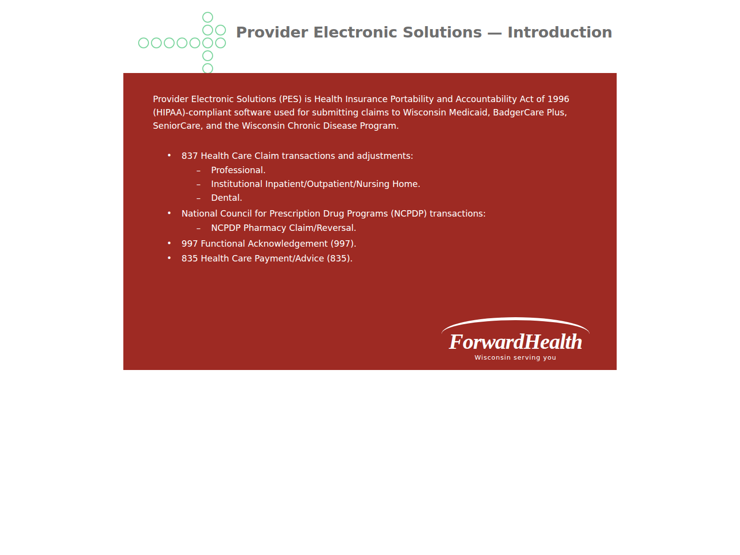Provider Electronic Solutions — Introduction
Provider Electronic Solutions (PES) is Health Insurance Portability and Accountability Act of 1996 (HIPAA)-compliant software used for submitting claims to Wisconsin Medicaid, BadgerCare Plus, SeniorCare, and the Wisconsin Chronic Disease Program.
837 Health Care Claim transactions and adjustments:
Professional.
Institutional Inpatient/Outpatient/Nursing Home.
Dental.
National Council for Prescription Drug Programs (NCPDP) transactions:
NCPDP Pharmacy Claim/Reversal.
997 Functional Acknowledgement (997).
835 Health Care Payment/Advice (835).
ForwardHealth
Wisconsin serving you